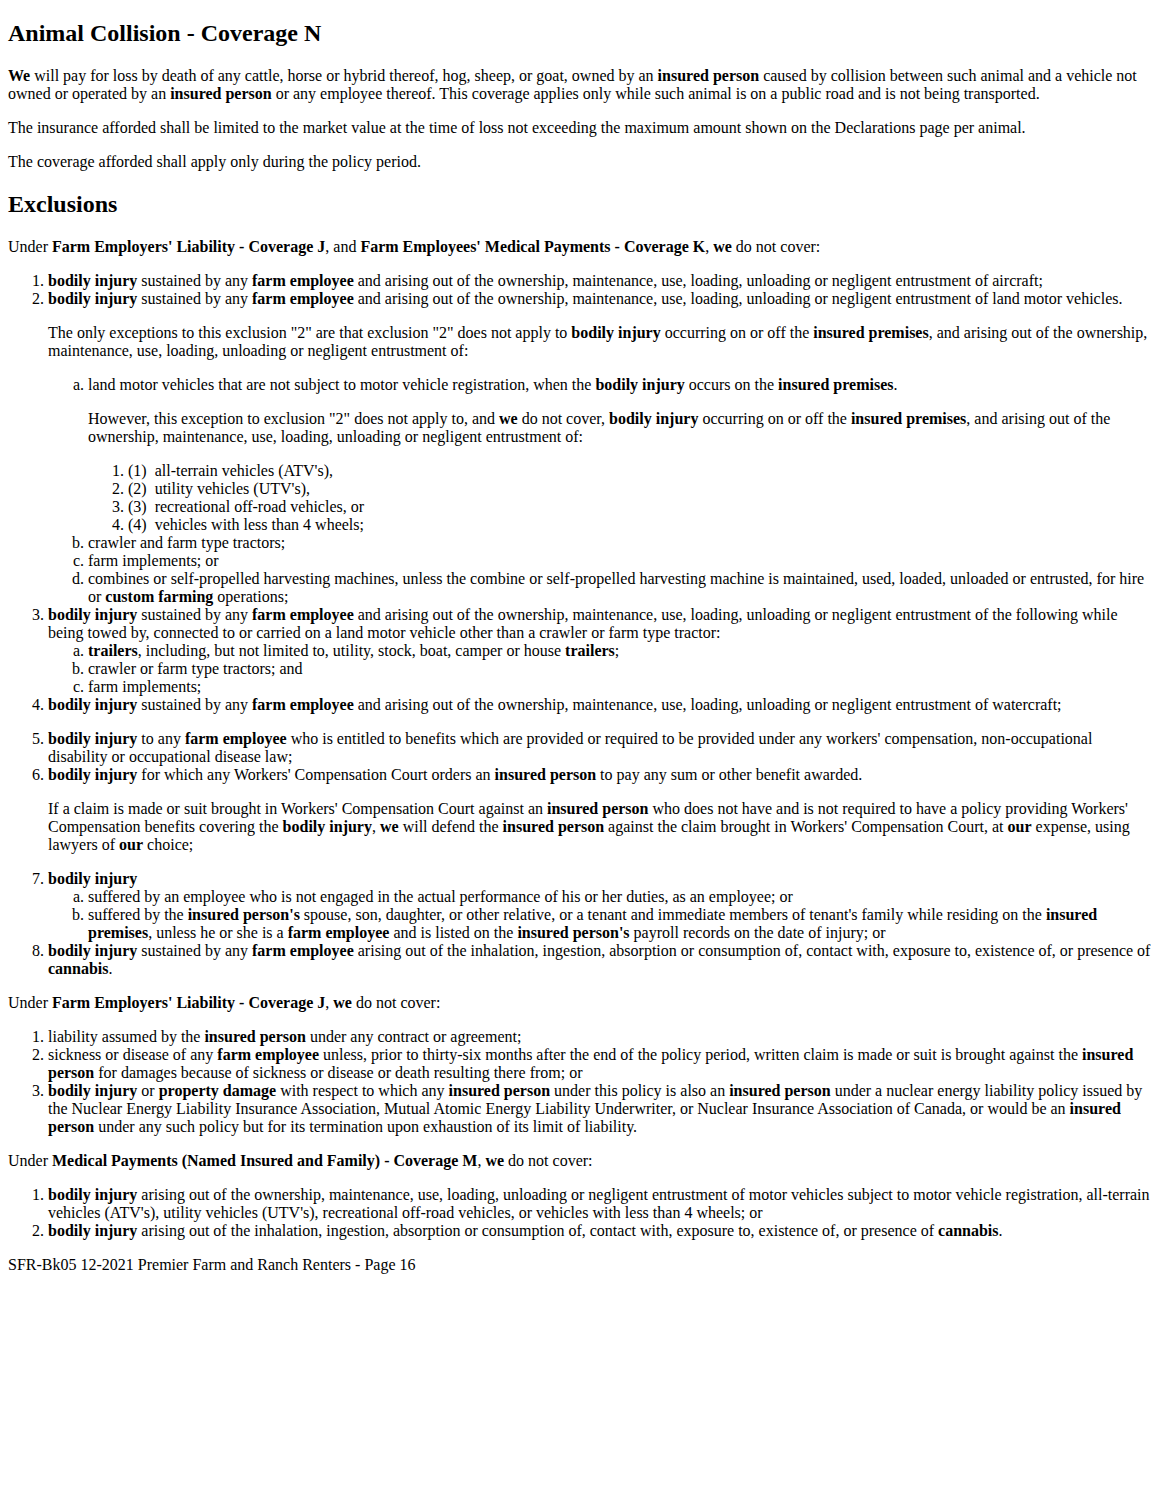Animal Collision - Coverage N
We will pay for loss by death of any cattle, horse or hybrid thereof, hog, sheep, or goat, owned by an insured person caused by collision between such animal and a vehicle not owned or operated by an insured person or any employee thereof. This coverage applies only while such animal is on a public road and is not being transported.
The insurance afforded shall be limited to the market value at the time of loss not exceeding the maximum amount shown on the Declarations page per animal.
The coverage afforded shall apply only during the policy period.
Exclusions
Under Farm Employers' Liability - Coverage J, and Farm Employees' Medical Payments - Coverage K, we do not cover:
bodily injury sustained by any farm employee and arising out of the ownership, maintenance, use, loading, unloading or negligent entrustment of aircraft;
bodily injury sustained by any farm employee and arising out of the ownership, maintenance, use, loading, unloading or negligent entrustment of land motor vehicles.
The only exceptions to this exclusion "2" are that exclusion "2" does not apply to bodily injury occurring on or off the insured premises, and arising out of the ownership, maintenance, use, loading, unloading or negligent entrustment of:
land motor vehicles that are not subject to motor vehicle registration, when the bodily injury occurs on the insured premises.
However, this exception to exclusion "2" does not apply to, and we do not cover, bodily injury occurring on or off the insured premises, and arising out of the ownership, maintenance, use, loading, unloading or negligent entrustment of:
(1) all-terrain vehicles (ATV's),
(2) utility vehicles (UTV's),
(3) recreational off-road vehicles, or
(4) vehicles with less than 4 wheels;
crawler and farm type tractors;
farm implements; or
combines or self-propelled harvesting machines, unless the combine or self-propelled harvesting machine is maintained, used, loaded, unloaded or entrusted, for hire or custom farming operations;
bodily injury sustained by any farm employee and arising out of the ownership, maintenance, use, loading, unloading or negligent entrustment of the following while being towed by, connected to or carried on a land motor vehicle other than a crawler or farm type tractor:
trailers, including, but not limited to, utility, stock, boat, camper or house trailers;
crawler or farm type tractors; and
farm implements;
bodily injury sustained by any farm employee and arising out of the ownership, maintenance, use, loading, unloading or negligent entrustment of watercraft;
bodily injury to any farm employee who is entitled to benefits which are provided or required to be provided under any workers' compensation, non-occupational disability or occupational disease law;
bodily injury for which any Workers' Compensation Court orders an insured person to pay any sum or other benefit awarded.
If a claim is made or suit brought in Workers' Compensation Court against an insured person who does not have and is not required to have a policy providing Workers' Compensation benefits covering the bodily injury, we will defend the insured person against the claim brought in Workers' Compensation Court, at our expense, using lawyers of our choice;
bodily injury
suffered by an employee who is not engaged in the actual performance of his or her duties, as an employee; or
suffered by the insured person's spouse, son, daughter, or other relative, or a tenant and immediate members of tenant's family while residing on the insured premises, unless he or she is a farm employee and is listed on the insured person's payroll records on the date of injury; or
bodily injury sustained by any farm employee arising out of the inhalation, ingestion, absorption or consumption of, contact with, exposure to, existence of, or presence of cannabis.
Under Farm Employers' Liability - Coverage J, we do not cover:
liability assumed by the insured person under any contract or agreement;
sickness or disease of any farm employee unless, prior to thirty-six months after the end of the policy period, written claim is made or suit is brought against the insured person for damages because of sickness or disease or death resulting there from; or
bodily injury or property damage with respect to which any insured person under this policy is also an insured person under a nuclear energy liability policy issued by the Nuclear Energy Liability Insurance Association, Mutual Atomic Energy Liability Underwriter, or Nuclear Insurance Association of Canada, or would be an insured person under any such policy but for its termination upon exhaustion of its limit of liability.
Under Medical Payments (Named Insured and Family) - Coverage M, we do not cover:
bodily injury arising out of the ownership, maintenance, use, loading, unloading or negligent entrustment of motor vehicles subject to motor vehicle registration, all-terrain vehicles (ATV's), utility vehicles (UTV's), recreational off-road vehicles, or vehicles with less than 4 wheels; or
bodily injury arising out of the inhalation, ingestion, absorption or consumption of, contact with, exposure to, existence of, or presence of cannabis.
SFR-Bk05 12-2021 Premier Farm and Ranch Renters - Page 16